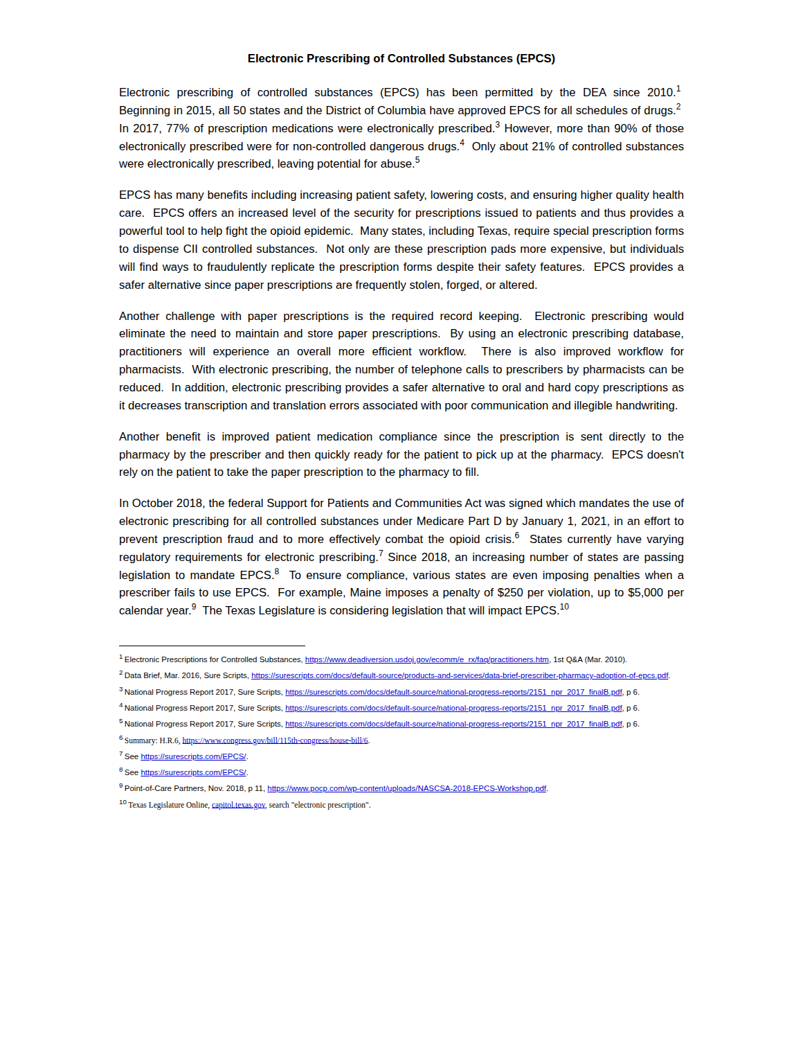Electronic Prescribing of Controlled Substances (EPCS)
Electronic prescribing of controlled substances (EPCS) has been permitted by the DEA since 2010.1 Beginning in 2015, all 50 states and the District of Columbia have approved EPCS for all schedules of drugs.2 In 2017, 77% of prescription medications were electronically prescribed.3 However, more than 90% of those electronically prescribed were for non-controlled dangerous drugs.4 Only about 21% of controlled substances were electronically prescribed, leaving potential for abuse.5
EPCS has many benefits including increasing patient safety, lowering costs, and ensuring higher quality health care. EPCS offers an increased level of the security for prescriptions issued to patients and thus provides a powerful tool to help fight the opioid epidemic. Many states, including Texas, require special prescription forms to dispense CII controlled substances. Not only are these prescription pads more expensive, but individuals will find ways to fraudulently replicate the prescription forms despite their safety features. EPCS provides a safer alternative since paper prescriptions are frequently stolen, forged, or altered.
Another challenge with paper prescriptions is the required record keeping. Electronic prescribing would eliminate the need to maintain and store paper prescriptions. By using an electronic prescribing database, practitioners will experience an overall more efficient workflow. There is also improved workflow for pharmacists. With electronic prescribing, the number of telephone calls to prescribers by pharmacists can be reduced. In addition, electronic prescribing provides a safer alternative to oral and hard copy prescriptions as it decreases transcription and translation errors associated with poor communication and illegible handwriting.
Another benefit is improved patient medication compliance since the prescription is sent directly to the pharmacy by the prescriber and then quickly ready for the patient to pick up at the pharmacy. EPCS doesn't rely on the patient to take the paper prescription to the pharmacy to fill.
In October 2018, the federal Support for Patients and Communities Act was signed which mandates the use of electronic prescribing for all controlled substances under Medicare Part D by January 1, 2021, in an effort to prevent prescription fraud and to more effectively combat the opioid crisis.6 States currently have varying regulatory requirements for electronic prescribing.7 Since 2018, an increasing number of states are passing legislation to mandate EPCS.8 To ensure compliance, various states are even imposing penalties when a prescriber fails to use EPCS. For example, Maine imposes a penalty of $250 per violation, up to $5,000 per calendar year.9 The Texas Legislature is considering legislation that will impact EPCS.10
1 Electronic Prescriptions for Controlled Substances, https://www.deadiversion.usdoj.gov/ecomm/e_rx/faq/practitioners.htm, 1st Q&A (Mar. 2010).
2 Data Brief, Mar. 2016, Sure Scripts, https://surescripts.com/docs/default-source/products-and-services/data-brief-prescriber-pharmacy-adoption-of-epcs.pdf.
3 National Progress Report 2017, Sure Scripts, https://surescripts.com/docs/default-source/national-progress-reports/2151_npr_2017_finalB.pdf, p 6.
4 National Progress Report 2017, Sure Scripts, https://surescripts.com/docs/default-source/national-progress-reports/2151_npr_2017_finalB.pdf, p 6.
5 National Progress Report 2017, Sure Scripts, https://surescripts.com/docs/default-source/national-progress-reports/2151_npr_2017_finalB.pdf, p 6.
6 Summary: H.R.6, https://www.congress.gov/bill/115th-congress/house-bill/6.
7 See https://surescripts.com/EPCS/.
8 See https://surescripts.com/EPCS/.
9 Point-of-Care Partners, Nov. 2018, p 11, https://www.pocp.com/wp-content/uploads/NASCSA-2018-EPCS-Workshop.pdf.
10 Texas Legislature Online, capitol.texas.gov, search "electronic prescription".